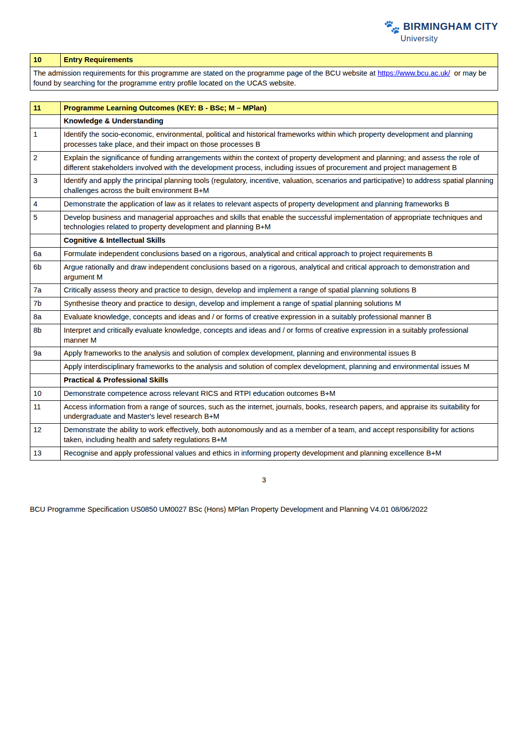🐾BIRMINGHAM CITYUniversity
| 10 | Entry Requirements |
| The admission requirements for this programme are stated on the programme page of the BCU website at https://www.bcu.ac.uk/ or may be found by searching for the programme entry profile located on the UCAS website. |
| 11 | Programme Learning Outcomes (KEY: B - BSc; M – MPlan) |
| | Knowledge & Understanding |
| 1 | Identify the socio-economic, environmental, political and historical frameworks within which property development and planning processes take place, and their impact on those processes B |
| 2 | Explain the significance of funding arrangements within the context of property development and planning; and assess the role of different stakeholders involved with the development process, including issues of procurement and project management B |
| 3 | Identify and apply the principal planning tools (regulatory, incentive, valuation, scenarios and participative) to address spatial planning challenges across the built environment B+M |
| 4 | Demonstrate the application of law as it relates to relevant aspects of property development and planning frameworks B |
| 5 | Develop business and managerial approaches and skills that enable the successful implementation of appropriate techniques and technologies related to property development and planning B+M |
| | Cognitive & Intellectual Skills |
| 6a | Formulate independent conclusions based on a rigorous, analytical and critical approach to project requirements B |
| 6b | Argue rationally and draw independent conclusions based on a rigorous, analytical and critical approach to demonstration and argument M |
| 7a | Critically assess theory and practice to design, develop and implement a range of spatial planning solutions B |
| 7b | Synthesise theory and practice to design, develop and implement a range of spatial planning solutions M |
| 8a | Evaluate knowledge, concepts and ideas and / or forms of creative expression in a suitably professional manner B |
| 8b | Interpret and critically evaluate knowledge, concepts and ideas and / or forms of creative expression in a suitably professional manner M |
| 9a | Apply frameworks to the analysis and solution of complex development, planning and environmental issues B |
| | Apply interdisciplinary frameworks to the analysis and solution of complex development, planning and environmental issues M |
| | Practical & Professional Skills |
| 10 | Demonstrate competence across relevant RICS and RTPI education outcomes B+M |
| 11 | Access information from a range of sources, such as the internet, journals, books, research papers, and appraise its suitability for undergraduate and Master's level research B+M |
| 12 | Demonstrate the ability to work effectively, both autonomously and as a member of a team, and accept responsibility for actions taken, including health and safety regulations B+M |
| 13 | Recognise and apply professional values and ethics in informing property development and planning excellence B+M |
3
BCU Programme Specification US0850 UM0027 BSc (Hons) MPlan Property Development and Planning V4.01 08/06/2022